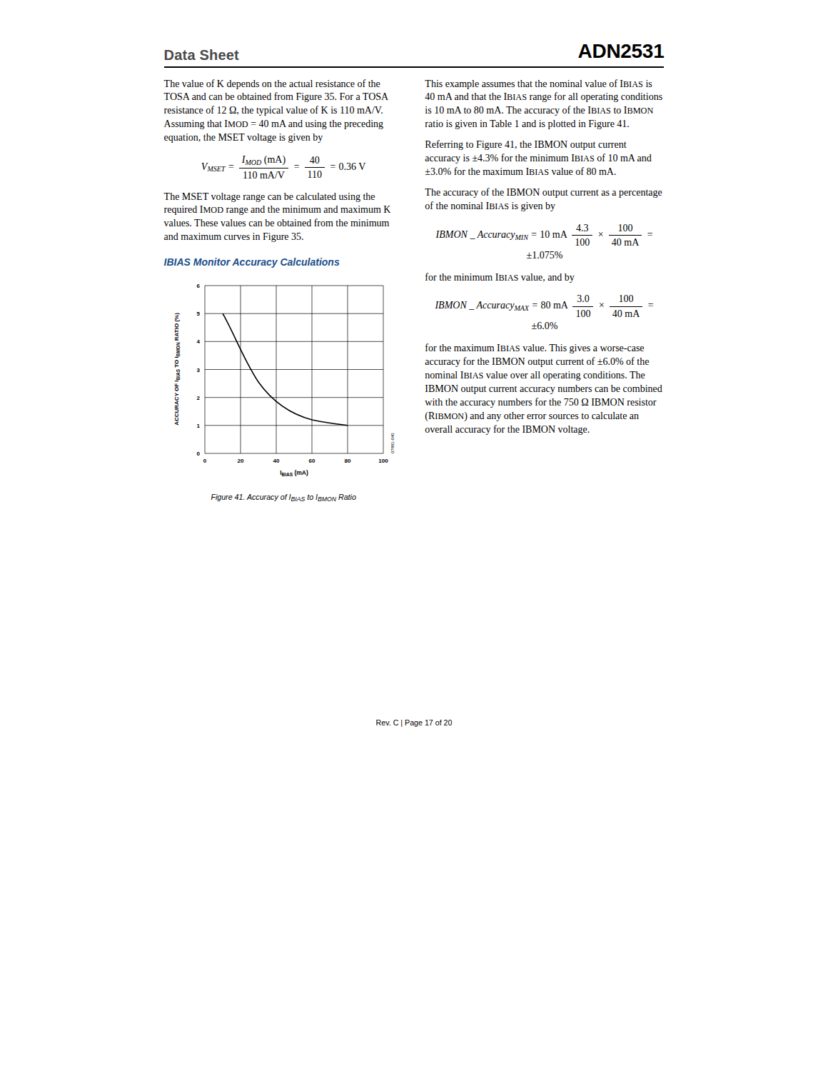Data Sheet
ADN2531
The value of K depends on the actual resistance of the TOSA and can be obtained from Figure 35. For a TOSA resistance of 12 Ω, the typical value of K is 110 mA/V. Assuming that IMOD = 40 mA and using the preceding equation, the MSET voltage is given by
VMSET = IMOD (mA) 110 mA/V = 40 110 = 0.36 V
The MSET voltage range can be calculated using the required IMOD range and the minimum and maximum K values. These values can be obtained from the minimum and maximum curves in Figure 35.
IBIAS Monitor Accuracy Calculations
6 5 4 3 2 1 0 0 20 40 60 80 100 IBIAS (mA) ACCURACY OF IBIAS TO IBMON RATIO (%) 07881-040
Figure 41. Accuracy of IBIAS to IBMON Ratio
This example assumes that the nominal value of IBIAS is 40 mA and that the IBIAS range for all operating conditions is 10 mA to 80 mA. The accuracy of the IBIAS to IBMON ratio is given in Table 1 and is plotted in Figure 41.
Referring to Figure 41, the IBMON output current accuracy is ±4.3% for the minimum IBIAS of 10 mA and ±3.0% for the maximum IBIAS value of 80 mA.
The accuracy of the IBMON output current as a percentage of the nominal IBIAS is given by
IBMON _ AccuracyMIN = 10 mA 4.3 100 × 100 40 mA = ±1.075%
for the minimum IBIAS value, and by
IBMON _ AccuracyMAX = 80 mA 3.0 100 × 100 40 mA = ±6.0%
for the maximum IBIAS value. This gives a worse-case accuracy for the IBMON output current of ±6.0% of the nominal IBIAS value over all operating conditions. The IBMON output current accuracy numbers can be combined with the accuracy numbers for the 750 Ω IBMON resistor (RIBMON) and any other error sources to calculate an overall accuracy for the IBMON voltage.
Rev. C | Page 17 of 20